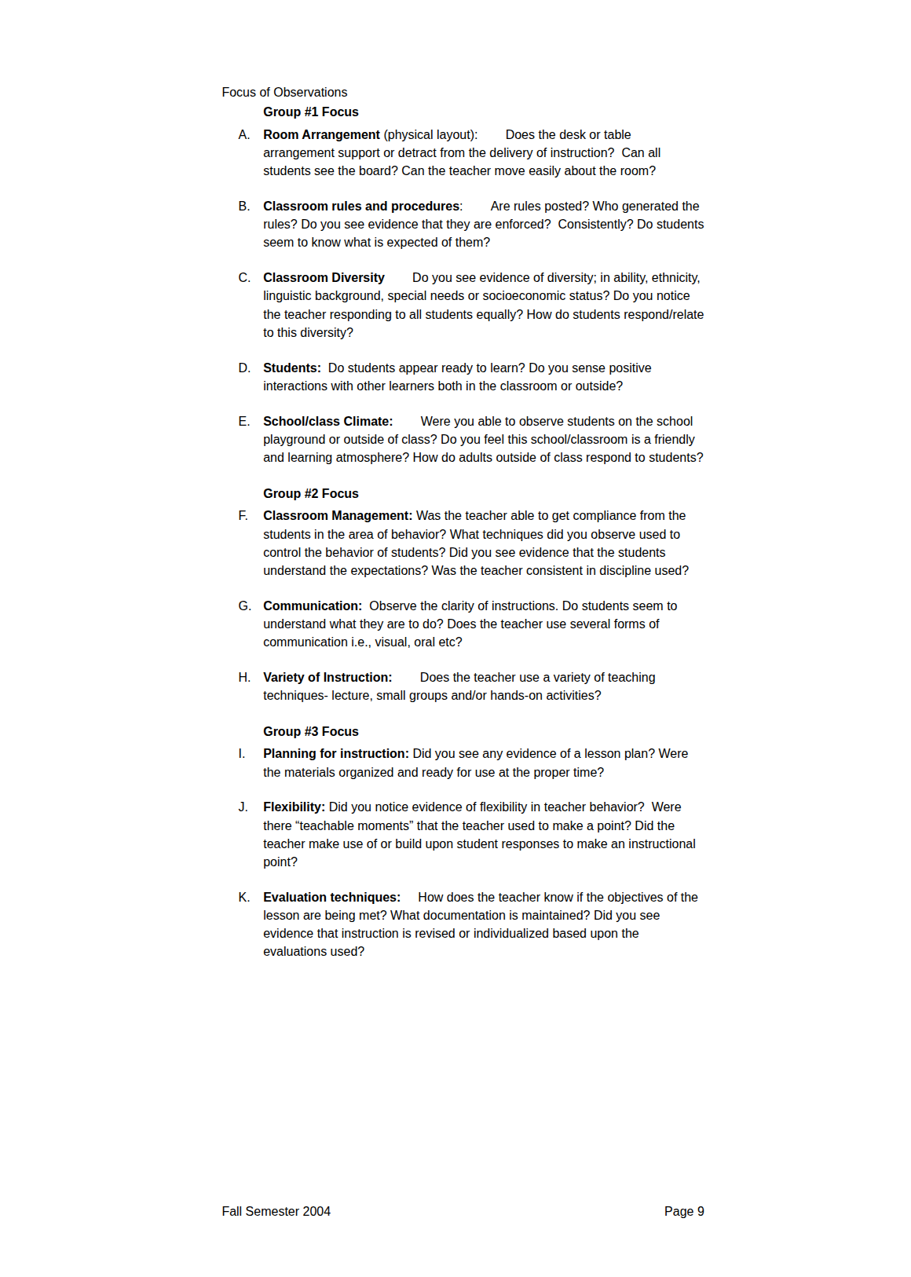Focus of Observations
Group #1 Focus
A.
Room Arrangement (physical layout): Does the desk or table arrangement support or detract from the delivery of instruction? Can all students see the board? Can the teacher move easily about the room?
B.
Classroom rules and procedures: Are rules posted? Who generated the rules? Do you see evidence that they are enforced? Consistently? Do students seem to know what is expected of them?
C.
Classroom Diversity Do you see evidence of diversity; in ability, ethnicity, linguistic background, special needs or socioeconomic status? Do you notice the teacher responding to all students equally? How do students respond/relate to this diversity?
D.
Students: Do students appear ready to learn? Do you sense positive interactions with other learners both in the classroom or outside?
E.
School/class Climate: Were you able to observe students on the school playground or outside of class? Do you feel this school/classroom is a friendly and learning atmosphere? How do adults outside of class respond to students?
Group #2 Focus
F.
Classroom Management: Was the teacher able to get compliance from the students in the area of behavior? What techniques did you observe used to control the behavior of students? Did you see evidence that the students understand the expectations? Was the teacher consistent in discipline used?
G.
Communication: Observe the clarity of instructions. Do students seem to understand what they are to do? Does the teacher use several forms of communication i.e., visual, oral etc?
H.
Variety of Instruction: Does the teacher use a variety of teaching techniques- lecture, small groups and/or hands-on activities?
Group #3 Focus
I.
Planning for instruction: Did you see any evidence of a lesson plan? Were the materials organized and ready for use at the proper time?
J.
Flexibility: Did you notice evidence of flexibility in teacher behavior? Were there “teachable moments” that the teacher used to make a point? Did the teacher make use of or build upon student responses to make an instructional point?
K.
Evaluation techniques: How does the teacher know if the objectives of the lesson are being met? What documentation is maintained? Did you see evidence that instruction is revised or individualized based upon the evaluations used?
Fall Semester 2004 Page 9